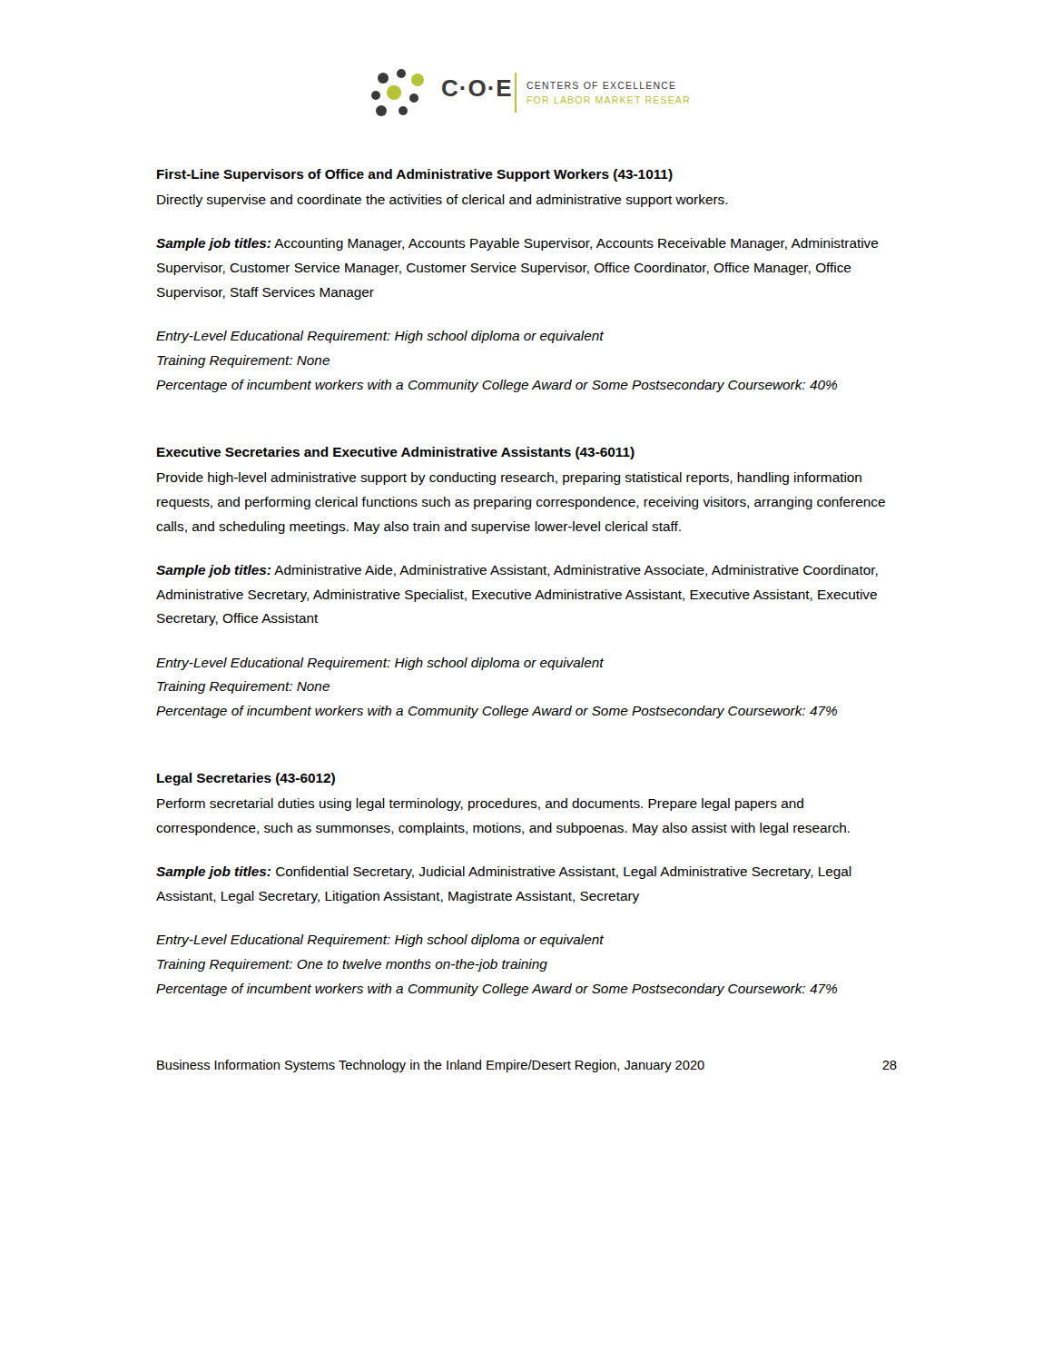C·O·E CENTERS OF EXCELLENCE FOR LABOR MARKET RESEARCH
First-Line Supervisors of Office and Administrative Support Workers (43-1011)
Directly supervise and coordinate the activities of clerical and administrative support workers.
Sample job titles: Accounting Manager, Accounts Payable Supervisor, Accounts Receivable Manager, Administrative Supervisor, Customer Service Manager, Customer Service Supervisor, Office Coordinator, Office Manager, Office Supervisor, Staff Services Manager
Entry-Level Educational Requirement: High school diploma or equivalent
Training Requirement: None
Percentage of incumbent workers with a Community College Award or Some Postsecondary Coursework: 40%
Executive Secretaries and Executive Administrative Assistants (43-6011)
Provide high-level administrative support by conducting research, preparing statistical reports, handling information requests, and performing clerical functions such as preparing correspondence, receiving visitors, arranging conference calls, and scheduling meetings. May also train and supervise lower-level clerical staff.
Sample job titles: Administrative Aide, Administrative Assistant, Administrative Associate, Administrative Coordinator, Administrative Secretary, Administrative Specialist, Executive Administrative Assistant, Executive Assistant, Executive Secretary, Office Assistant
Entry-Level Educational Requirement: High school diploma or equivalent
Training Requirement: None
Percentage of incumbent workers with a Community College Award or Some Postsecondary Coursework: 47%
Legal Secretaries (43-6012)
Perform secretarial duties using legal terminology, procedures, and documents. Prepare legal papers and correspondence, such as summonses, complaints, motions, and subpoenas. May also assist with legal research.
Sample job titles: Confidential Secretary, Judicial Administrative Assistant, Legal Administrative Secretary, Legal Assistant, Legal Secretary, Litigation Assistant, Magistrate Assistant, Secretary
Entry-Level Educational Requirement: High school diploma or equivalent
Training Requirement: One to twelve months on-the-job training
Percentage of incumbent workers with a Community College Award or Some Postsecondary Coursework: 47%
Business Information Systems Technology in the Inland Empire/Desert Region, January 2020 28